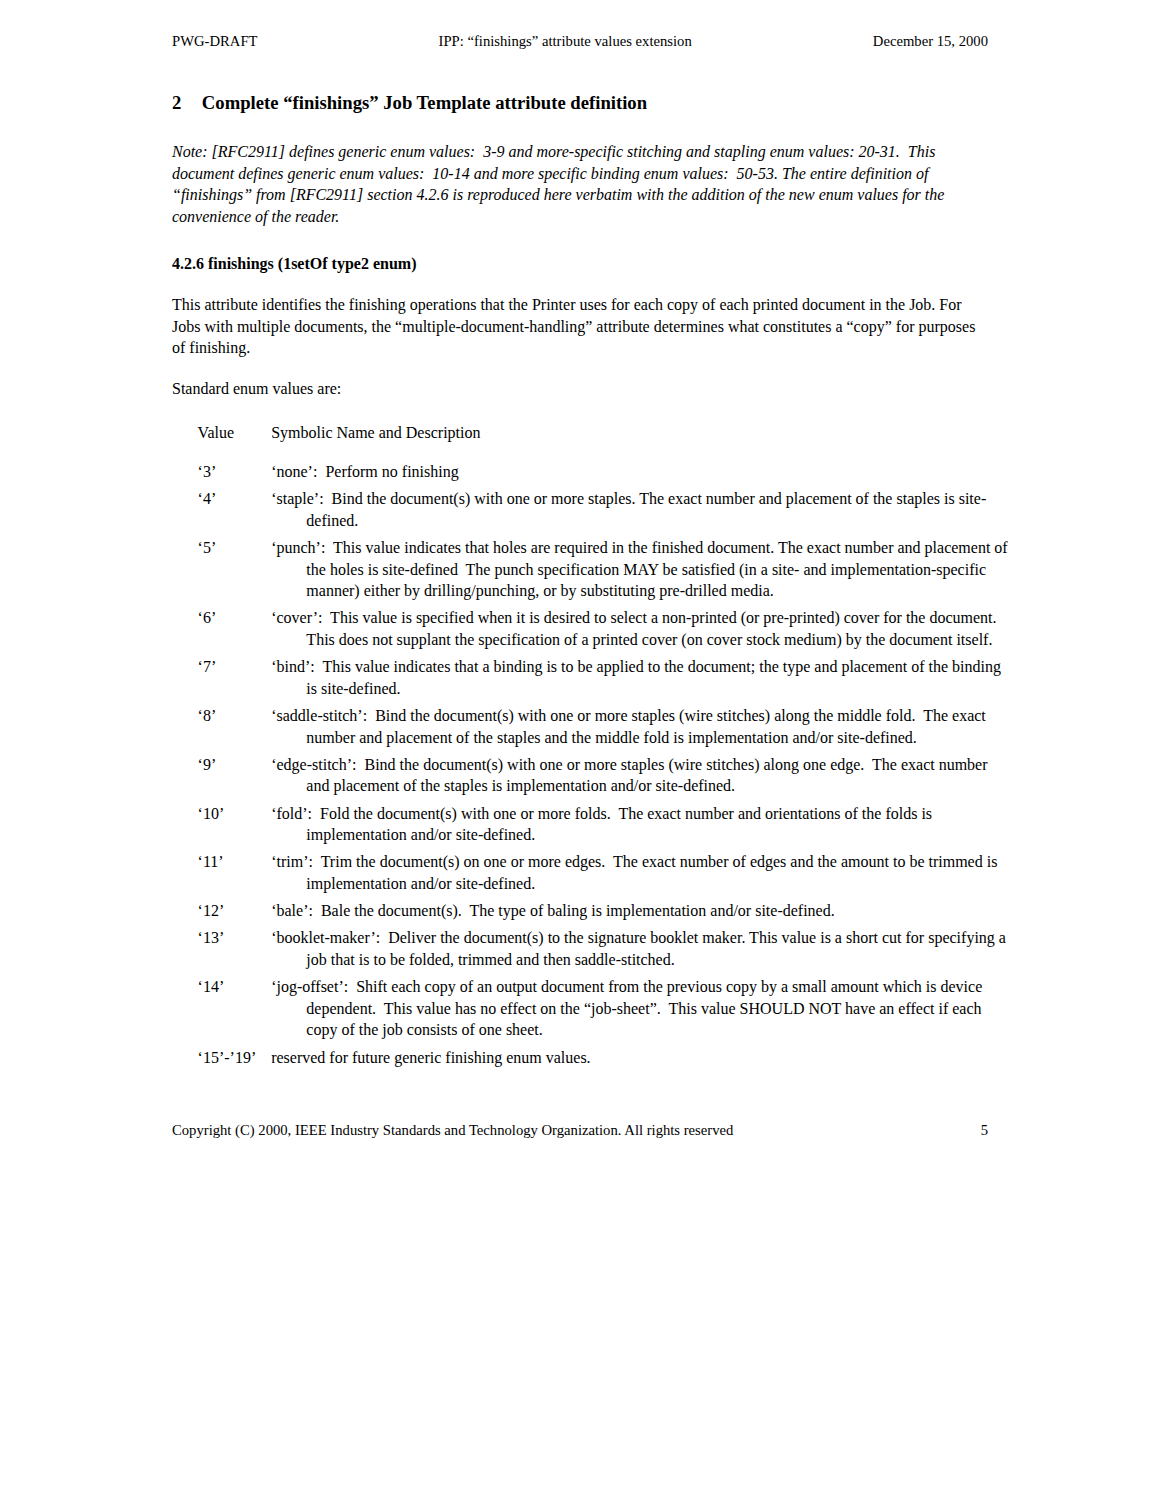PWG-DRAFT IPP: “finishings” attribute values extension December 15, 2000
2 Complete “finishings” Job Template attribute definition
Note: [RFC2911] defines generic enum values: 3-9 and more-specific stitching and stapling enum values: 20-31. This document defines generic enum values: 10-14 and more specific binding enum values: 50-53. The entire definition of “finishings” from [RFC2911] section 4.2.6 is reproduced here verbatim with the addition of the new enum values for the convenience of the reader.
4.2.6 finishings (1setOf type2 enum)
This attribute identifies the finishing operations that the Printer uses for each copy of each printed document in the Job. For Jobs with multiple documents, the “multiple-document-handling” attribute determines what constitutes a “copy” for purposes of finishing.
Standard enum values are:
| Value | Symbolic Name and Description |
| ‘3’ | ‘none’: Perform no finishing |
| ‘4’ | ‘staple’: Bind the document(s) with one or more staples. The exact number and placement of the staples is site-defined. |
| ‘5’ | ‘punch’: This value indicates that holes are required in the finished document. The exact number and placement of the holes is site-defined The punch specification MAY be satisfied (in a site- and implementation-specific manner) either by drilling/punching, or by substituting pre-drilled media. |
| ‘6’ | ‘cover’: This value is specified when it is desired to select a non-printed (or pre-printed) cover for the document. This does not supplant the specification of a printed cover (on cover stock medium) by the document itself. |
| ‘7’ | ‘bind’: This value indicates that a binding is to be applied to the document; the type and placement of the binding is site-defined. |
| ‘8’ | ‘saddle-stitch’: Bind the document(s) with one or more staples (wire stitches) along the middle fold. The exact number and placement of the staples and the middle fold is implementation and/or site-defined. |
| ‘9’ | ‘edge-stitch’: Bind the document(s) with one or more staples (wire stitches) along one edge. The exact number and placement of the staples is implementation and/or site-defined. |
| ‘10’ | ‘fold’: Fold the document(s) with one or more folds. The exact number and orientations of the folds is implementation and/or site-defined. |
| ‘11’ | ‘trim’: Trim the document(s) on one or more edges. The exact number of edges and the amount to be trimmed is implementation and/or site-defined. |
| ‘12’ | ‘bale’: Bale the document(s). The type of baling is implementation and/or site-defined. |
| ‘13’ | ‘booklet-maker’: Deliver the document(s) to the signature booklet maker. This value is a short cut for specifying a job that is to be folded, trimmed and then saddle-stitched. |
| ‘14’ | ‘jog-offset’: Shift each copy of an output document from the previous copy by a small amount which is device dependent. This value has no effect on the “job-sheet”. This value SHOULD NOT have an effect if each copy of the job consists of one sheet. |
| ‘15’-’19’ | reserved for future generic finishing enum values. |
Copyright (C) 2000, IEEE Industry Standards and Technology Organization. All rights reserved 5